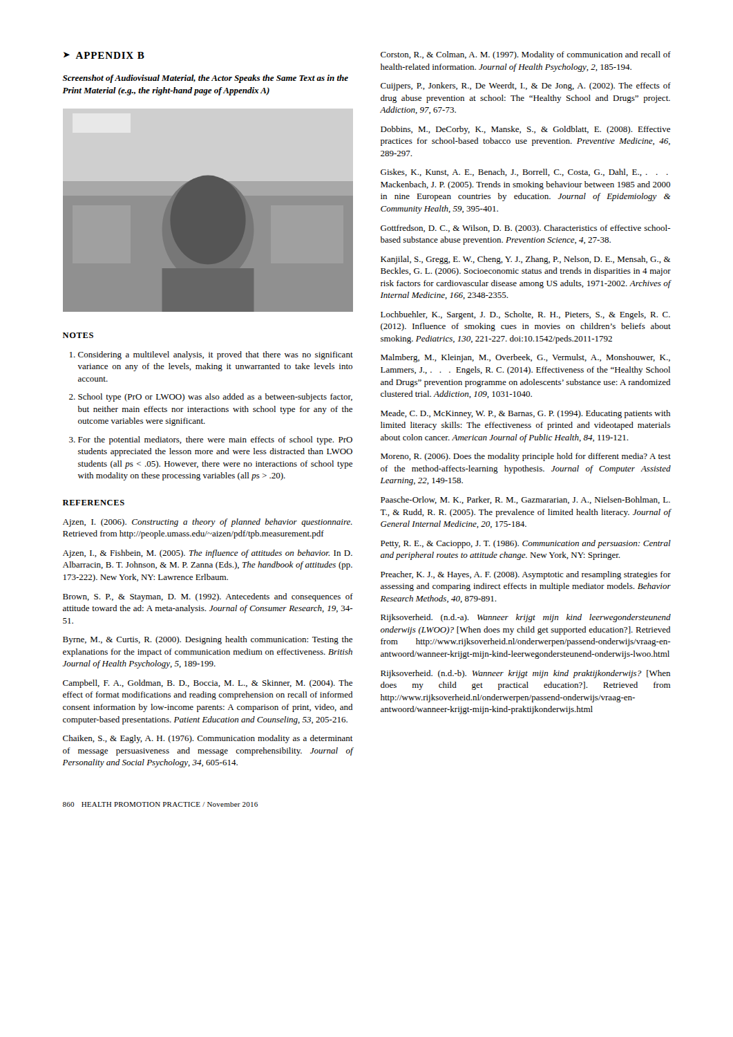➤APPENDIX B
Screenshot of Audiovisual Material, the Actor Speaks the Same Text as in the Print Material (e.g., the right-hand page of Appendix A)
NOTES
Considering a multilevel analysis, it proved that there was no significant variance on any of the levels, making it unwarranted to take levels into account.
School type (PrO or LWOO) was also added as a between-subjects factor, but neither main effects nor interactions with school type for any of the outcome variables were significant.
For the potential mediators, there were main effects of school type. PrO students appreciated the lesson more and were less distracted than LWOO students (all ps < .05). However, there were no interactions of school type with modality on these processing variables (all ps > .20).
REFERENCES
Ajzen, I. (2006). Constructing a theory of planned behavior questionnaire. Retrieved from http://people.umass.edu/~aizen/pdf/tpb.measurement.pdf
Ajzen, I., & Fishbein, M. (2005). The influence of attitudes on behavior. In D. Albarracin, B. T. Johnson, & M. P. Zanna (Eds.), The handbook of attitudes (pp. 173-222). New York, NY: Lawrence Erlbaum.
Brown, S. P., & Stayman, D. M. (1992). Antecedents and consequences of attitude toward the ad: A meta-analysis. Journal of Consumer Research, 19, 34-51.
Byrne, M., & Curtis, R. (2000). Designing health communication: Testing the explanations for the impact of communication medium on effectiveness. British Journal of Health Psychology, 5, 189-199.
Campbell, F. A., Goldman, B. D., Boccia, M. L., & Skinner, M. (2004). The effect of format modifications and reading comprehension on recall of informed consent information by low-income parents: A comparison of print, video, and computer-based presentations. Patient Education and Counseling, 53, 205-216.
Chaiken, S., & Eagly, A. H. (1976). Communication modality as a determinant of message persuasiveness and message comprehensibility. Journal of Personality and Social Psychology, 34, 605-614.
Corston, R., & Colman, A. M. (1997). Modality of communication and recall of health-related information. Journal of Health Psychology, 2, 185-194.
Cuijpers, P., Jonkers, R., De Weerdt, I., & De Jong, A. (2002). The effects of drug abuse prevention at school: The “Healthy School and Drugs” project. Addiction, 97, 67-73.
Dobbins, M., DeCorby, K., Manske, S., & Goldblatt, E. (2008). Effective practices for school-based tobacco use prevention. Preventive Medicine, 46, 289-297.
Giskes, K., Kunst, A. E., Benach, J., Borrell, C., Costa, G., Dahl, E., . . . Mackenbach, J. P. (2005). Trends in smoking behaviour between 1985 and 2000 in nine European countries by education. Journal of Epidemiology & Community Health, 59, 395-401.
Gottfredson, D. C., & Wilson, D. B. (2003). Characteristics of effective school-based substance abuse prevention. Prevention Science, 4, 27-38.
Kanjilal, S., Gregg, E. W., Cheng, Y. J., Zhang, P., Nelson, D. E., Mensah, G., & Beckles, G. L. (2006). Socioeconomic status and trends in disparities in 4 major risk factors for cardiovascular disease among US adults, 1971-2002. Archives of Internal Medicine, 166, 2348-2355.
Lochbuehler, K., Sargent, J. D., Scholte, R. H., Pieters, S., & Engels, R. C. (2012). Influence of smoking cues in movies on children’s beliefs about smoking. Pediatrics, 130, 221-227. doi:10.1542/peds.2011-1792
Malmberg, M., Kleinjan, M., Overbeek, G., Vermulst, A., Monshouwer, K., Lammers, J., . . . Engels, R. C. (2014). Effectiveness of the “Healthy School and Drugs” prevention programme on adolescents’ substance use: A randomized clustered trial. Addiction, 109, 1031-1040.
Meade, C. D., McKinney, W. P., & Barnas, G. P. (1994). Educating patients with limited literacy skills: The effectiveness of printed and videotaped materials about colon cancer. American Journal of Public Health, 84, 119-121.
Moreno, R. (2006). Does the modality principle hold for different media? A test of the method-affects-learning hypothesis. Journal of Computer Assisted Learning, 22, 149-158.
Paasche-Orlow, M. K., Parker, R. M., Gazmararian, J. A., Nielsen-Bohlman, L. T., & Rudd, R. R. (2005). The prevalence of limited health literacy. Journal of General Internal Medicine, 20, 175-184.
Petty, R. E., & Cacioppo, J. T. (1986). Communication and persuasion: Central and peripheral routes to attitude change. New York, NY: Springer.
Preacher, K. J., & Hayes, A. F. (2008). Asymptotic and resampling strategies for assessing and comparing indirect effects in multiple mediator models. Behavior Research Methods, 40, 879-891.
Rijksoverheid. (n.d.-a). Wanneer krijgt mijn kind leerwegondersteunend onderwijs (LWOO)? [When does my child get supported education?]. Retrieved from http://www.rijksoverheid.nl/onderwerpen/passend-onderwijs/vraag-en-antwoord/wanneer-krijgt-mijn-kind-leerwegondersteunend-onderwijs-lwoo.html
Rijksoverheid. (n.d.-b). Wanneer krijgt mijn kind praktijkonderwijs? [When does my child get practical education?]. Retrieved from http://www.rijksoverheid.nl/onderwerpen/passend-onderwijs/vraag-en-antwoord/wanneer-krijgt-mijn-kind-praktijkonderwijs.html
860 HEALTH PROMOTION PRACTICE / November 2016